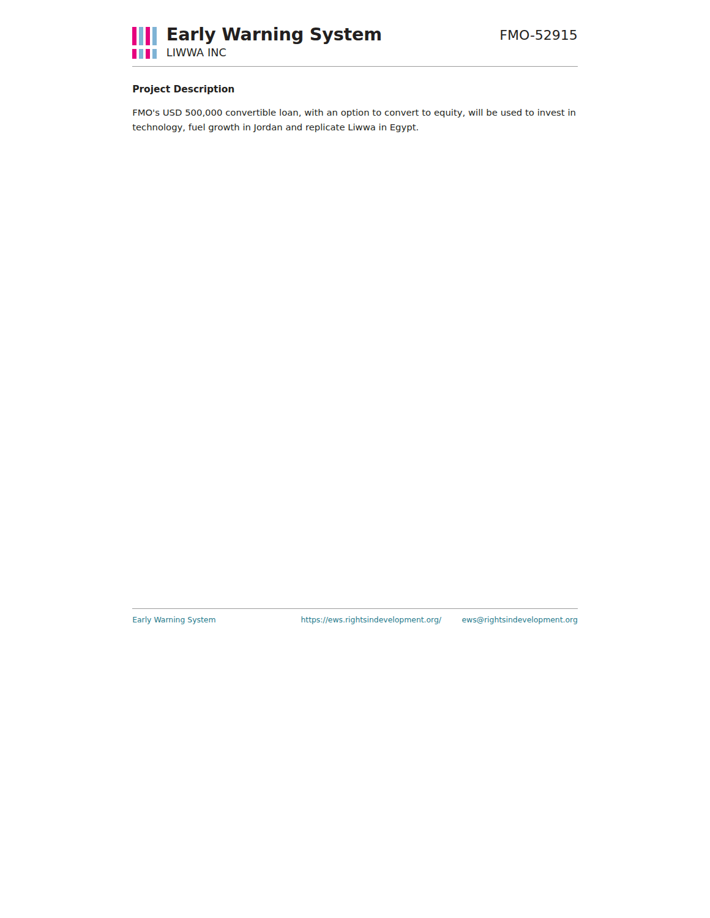Early Warning System
LIWWA INC
FMO-52915
Project Description
FMO's USD 500,000 convertible loan, with an option to convert to equity, will be used to invest in technology, fuel growth in Jordan and replicate Liwwa in Egypt.
Early Warning System
https://ews.rightsindevelopment.org/
ews@rightsindevelopment.org